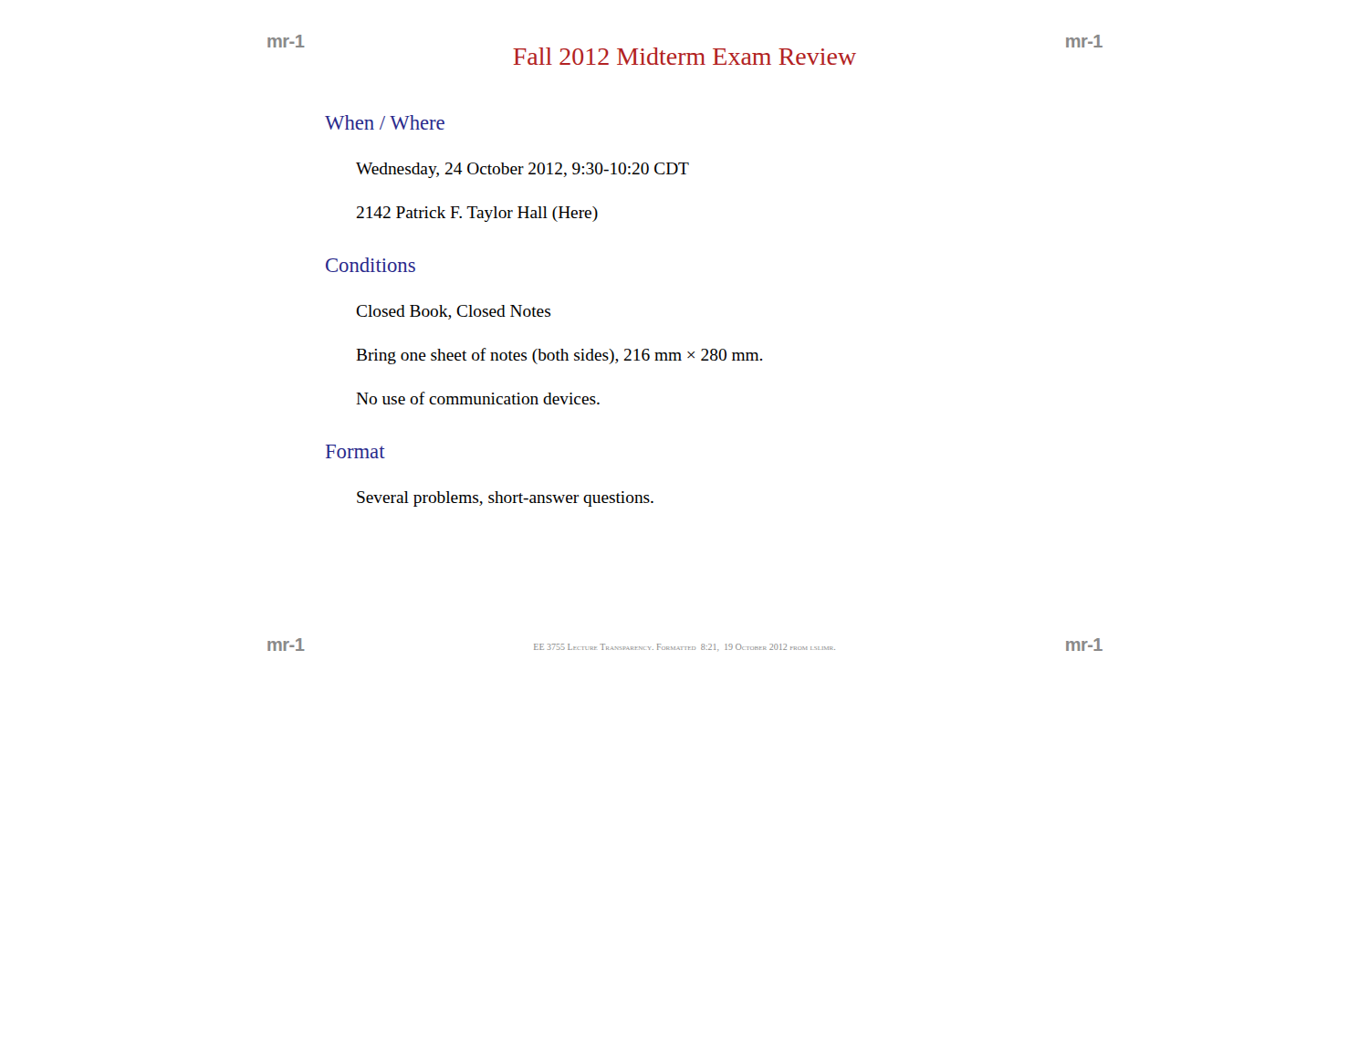mr-1 mr-1
Fall 2012 Midterm Exam Review
When / Where
Wednesday, 24 October 2012, 9:30-10:20 CDT
2142 Patrick F. Taylor Hall (Here)
Conditions
Closed Book, Closed Notes
Bring one sheet of notes (both sides), 216 mm × 280 mm.
No use of communication devices.
Format
Several problems, short-answer questions.
EE 3755 Lecture Transparency. Formatted 8:21, 19 October 2012 from lslimr.
mr-1 mr-1